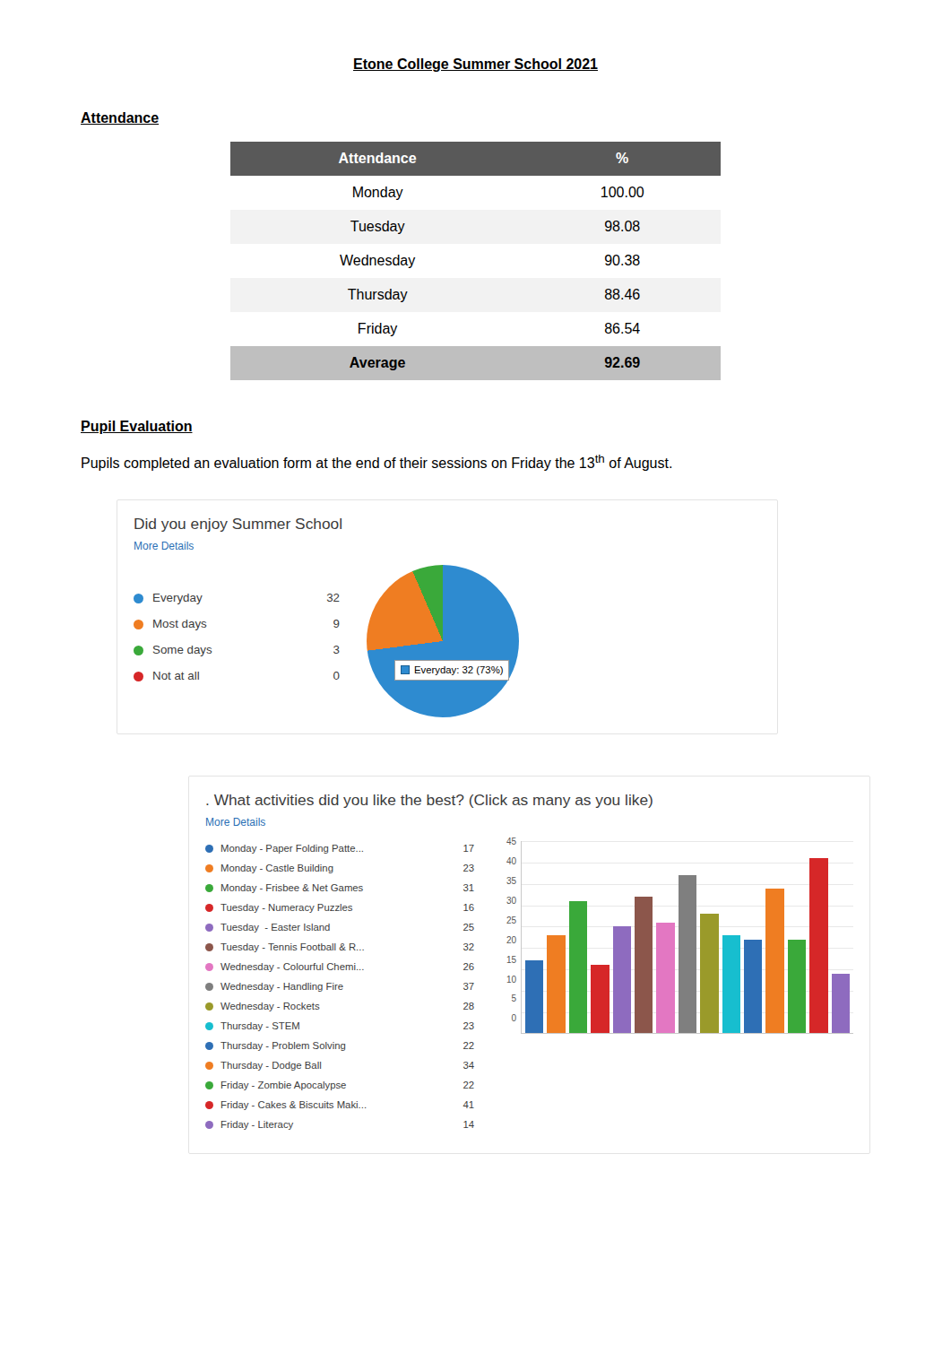Etone College Summer School 2021
Attendance
| Attendance | % |
| --- | --- |
| Monday | 100.00 |
| Tuesday | 98.08 |
| Wednesday | 90.38 |
| Thursday | 88.46 |
| Friday | 86.54 |
| Average | 92.69 |
Pupil Evaluation
Pupils completed an evaluation form at the end of their sessions on Friday the 13th of August.
Did you enjoy Summer School
More Details
Everyday 32
Most days 9
Some days 3
Not at all 0
Everyday: 32 (73%)
. What activities did you like the best? (Click as many as you like)
More Details
Monday - Paper Folding Patte... 17
Monday - Castle Building 23
Monday - Frisbee & Net Games 31
Tuesday - Numeracy Puzzles 16
Tuesday - Easter Island 25
Tuesday - Tennis Football & R... 32
Wednesday - Colourful Chemi... 26
Wednesday - Handling Fire 37
Wednesday - Rockets 28
Thursday - STEM 23
Thursday - Problem Solving 22
Thursday - Dodge Ball 34
Friday - Zombie Apocalypse 22
Friday - Cakes & Biscuits Maki... 41
Friday - Literacy 14
45 40 35 30 25 20 15 10 5 0